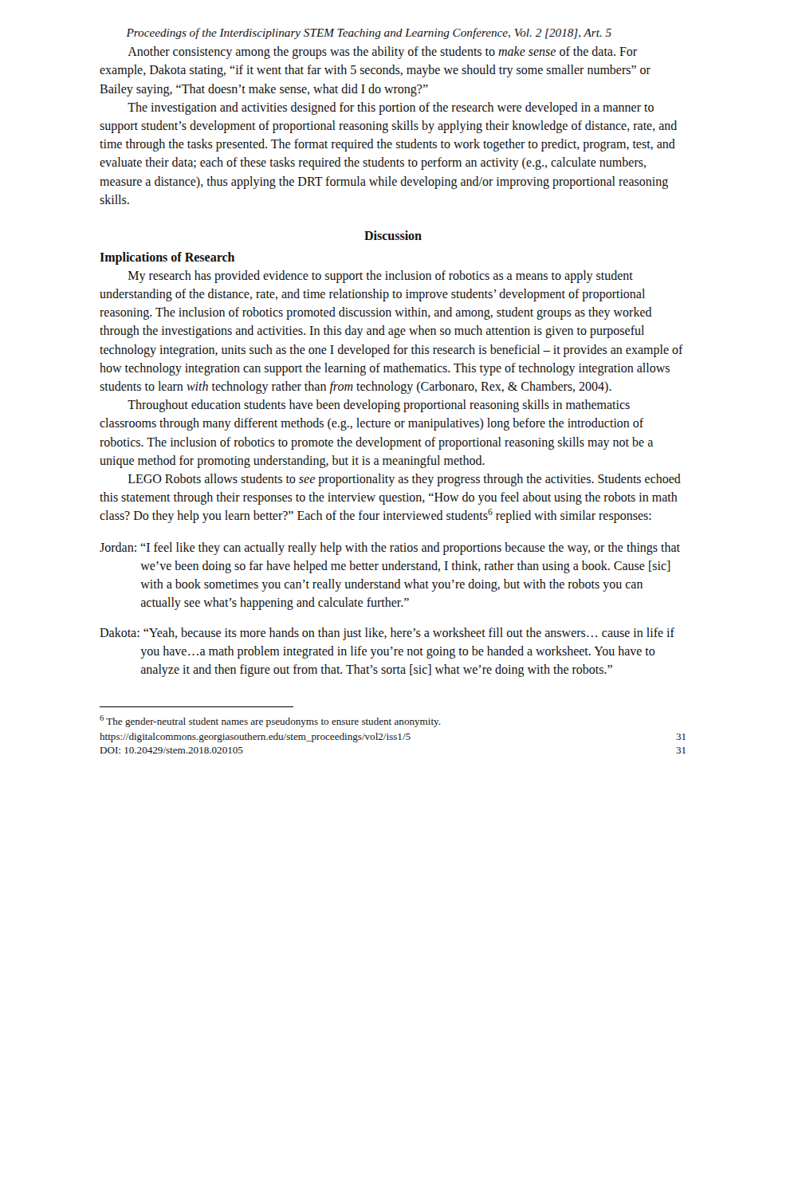Proceedings of the Interdisciplinary STEM Teaching and Learning Conference, Vol. 2 [2018], Art. 5
Another consistency among the groups was the ability of the students to make sense of the data. For example, Dakota stating, “if it went that far with 5 seconds, maybe we should try some smaller numbers” or Bailey saying, “That doesn’t make sense, what did I do wrong?”
The investigation and activities designed for this portion of the research were developed in a manner to support student’s development of proportional reasoning skills by applying their knowledge of distance, rate, and time through the tasks presented. The format required the students to work together to predict, program, test, and evaluate their data; each of these tasks required the students to perform an activity (e.g., calculate numbers, measure a distance), thus applying the DRT formula while developing and/or improving proportional reasoning skills.
Discussion
Implications of Research
My research has provided evidence to support the inclusion of robotics as a means to apply student understanding of the distance, rate, and time relationship to improve students’ development of proportional reasoning. The inclusion of robotics promoted discussion within, and among, student groups as they worked through the investigations and activities. In this day and age when so much attention is given to purposeful technology integration, units such as the one I developed for this research is beneficial – it provides an example of how technology integration can support the learning of mathematics. This type of technology integration allows students to learn with technology rather than from technology (Carbonaro, Rex, & Chambers, 2004).
Throughout education students have been developing proportional reasoning skills in mathematics classrooms through many different methods (e.g., lecture or manipulatives) long before the introduction of robotics. The inclusion of robotics to promote the development of proportional reasoning skills may not be a unique method for promoting understanding, but it is a meaningful method.
LEGO Robots allows students to see proportionality as they progress through the activities. Students echoed this statement through their responses to the interview question, “How do you feel about using the robots in math class? Do they help you learn better?” Each of the four interviewed students6 replied with similar responses:
Jordan: “I feel like they can actually really help with the ratios and proportions because the way, or the things that we’ve been doing so far have helped me better understand, I think, rather than using a book. Cause [sic] with a book sometimes you can’t really understand what you’re doing, but with the robots you can actually see what’s happening and calculate further.”
Dakota: “Yeah, because its more hands on than just like, here’s a worksheet fill out the answers… cause in life if you have…a math problem integrated in life you’re not going to be handed a worksheet. You have to analyze it and then figure out from that. That’s sorta [sic] what we’re doing with the robots.”
6 The gender-neutral student names are pseudonyms to ensure student anonymity.
https://digitalcommons.georgiasouthern.edu/stem_proceedings/vol2/iss1/5 31
DOI: 10.20429/stem.2018.020105 31